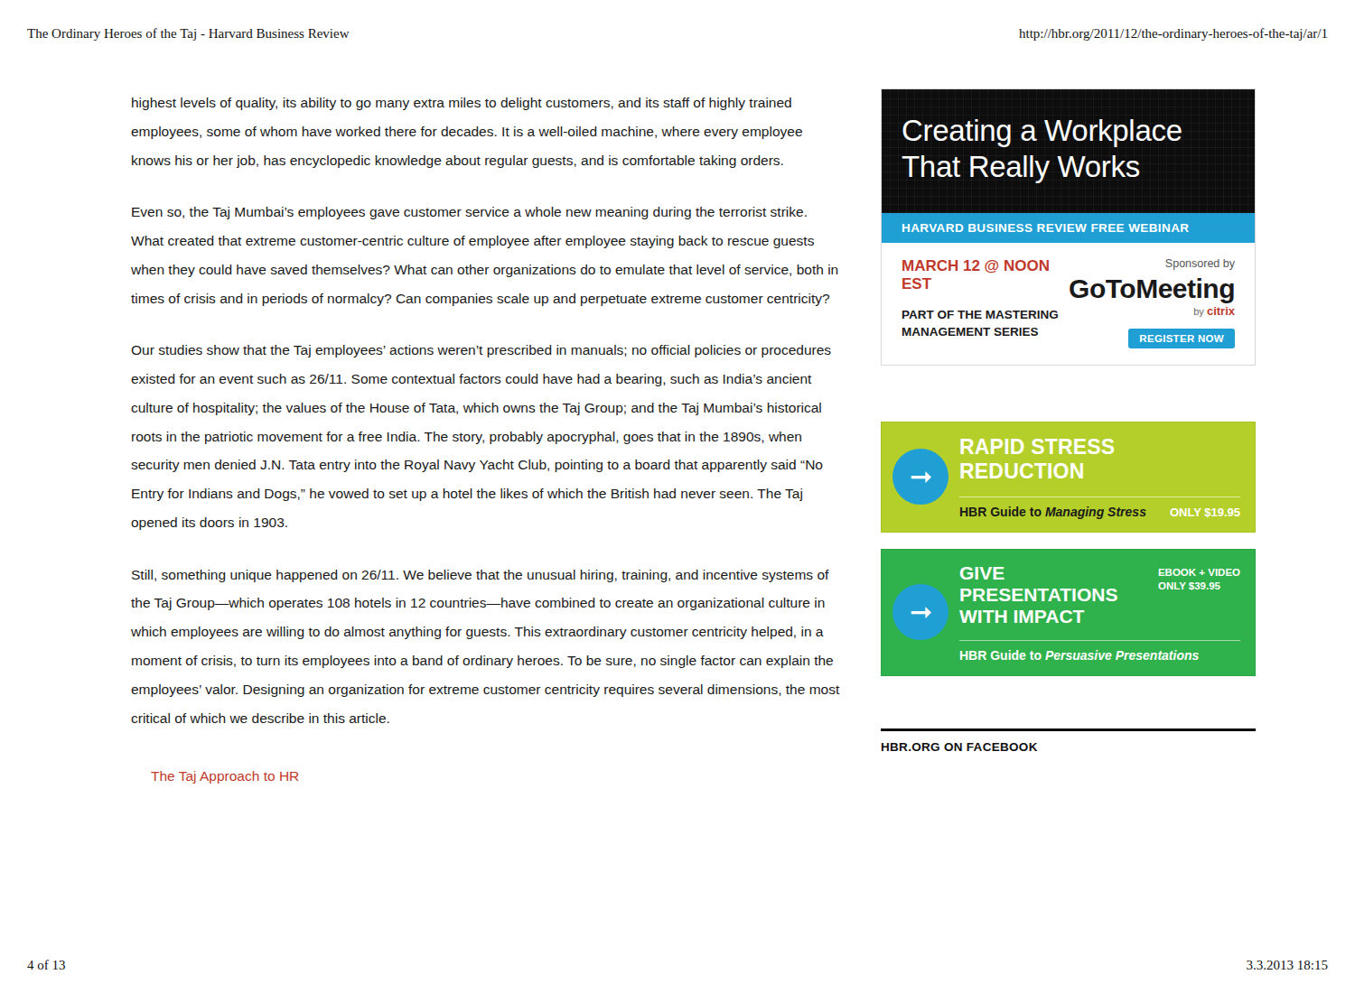The Ordinary Heroes of the Taj - Harvard Business Review
http://hbr.org/2011/12/the-ordinary-heroes-of-the-taj/ar/1
highest levels of quality, its ability to go many extra miles to delight customers, and its staff of highly trained employees, some of whom have worked there for decades. It is a well-oiled machine, where every employee knows his or her job, has encyclopedic knowledge about regular guests, and is comfortable taking orders.
Even so, the Taj Mumbai’s employees gave customer service a whole new meaning during the terrorist strike. What created that extreme customer-centric culture of employee after employee staying back to rescue guests when they could have saved themselves? What can other organizations do to emulate that level of service, both in times of crisis and in periods of normalcy? Can companies scale up and perpetuate extreme customer centricity?
Our studies show that the Taj employees’ actions weren’t prescribed in manuals; no official policies or procedures existed for an event such as 26/11. Some contextual factors could have had a bearing, such as India’s ancient culture of hospitality; the values of the House of Tata, which owns the Taj Group; and the Taj Mumbai’s historical roots in the patriotic movement for a free India. The story, probably apocryphal, goes that in the 1890s, when security men denied J.N. Tata entry into the Royal Navy Yacht Club, pointing to a board that apparently said “No Entry for Indians and Dogs,” he vowed to set up a hotel the likes of which the British had never seen. The Taj opened its doors in 1903.
Still, something unique happened on 26/11. We believe that the unusual hiring, training, and incentive systems of the Taj Group—which operates 108 hotels in 12 countries—have combined to create an organizational culture in which employees are willing to do almost anything for guests. This extraordinary customer centricity helped, in a moment of crisis, to turn its employees into a band of ordinary heroes. To be sure, no single factor can explain the employees’ valor. Designing an organization for extreme customer centricity requires several dimensions, the most critical of which we describe in this article.
The Taj Approach to HR
Creating a Workplace
That Really Works
HARVARD BUSINESS REVIEW FREE WEBINAR
MARCH 12 @ NOON EST
PART OF THE MASTERING
MANAGEMENT SERIES
Sponsored by
GoToMeeting
by citrix
REGISTER NOW
➞
RAPID STRESS REDUCTION
HBR Guide to Managing Stress
ONLY $19.95
➞
GIVE PRESENTATIONS
WITH IMPACT EBOOK + VIDEO
ONLY $39.95
HBR Guide to Persuasive Presentations
HBR.ORG ON FACEBOOK
4 of 13
3.3.2013 18:15